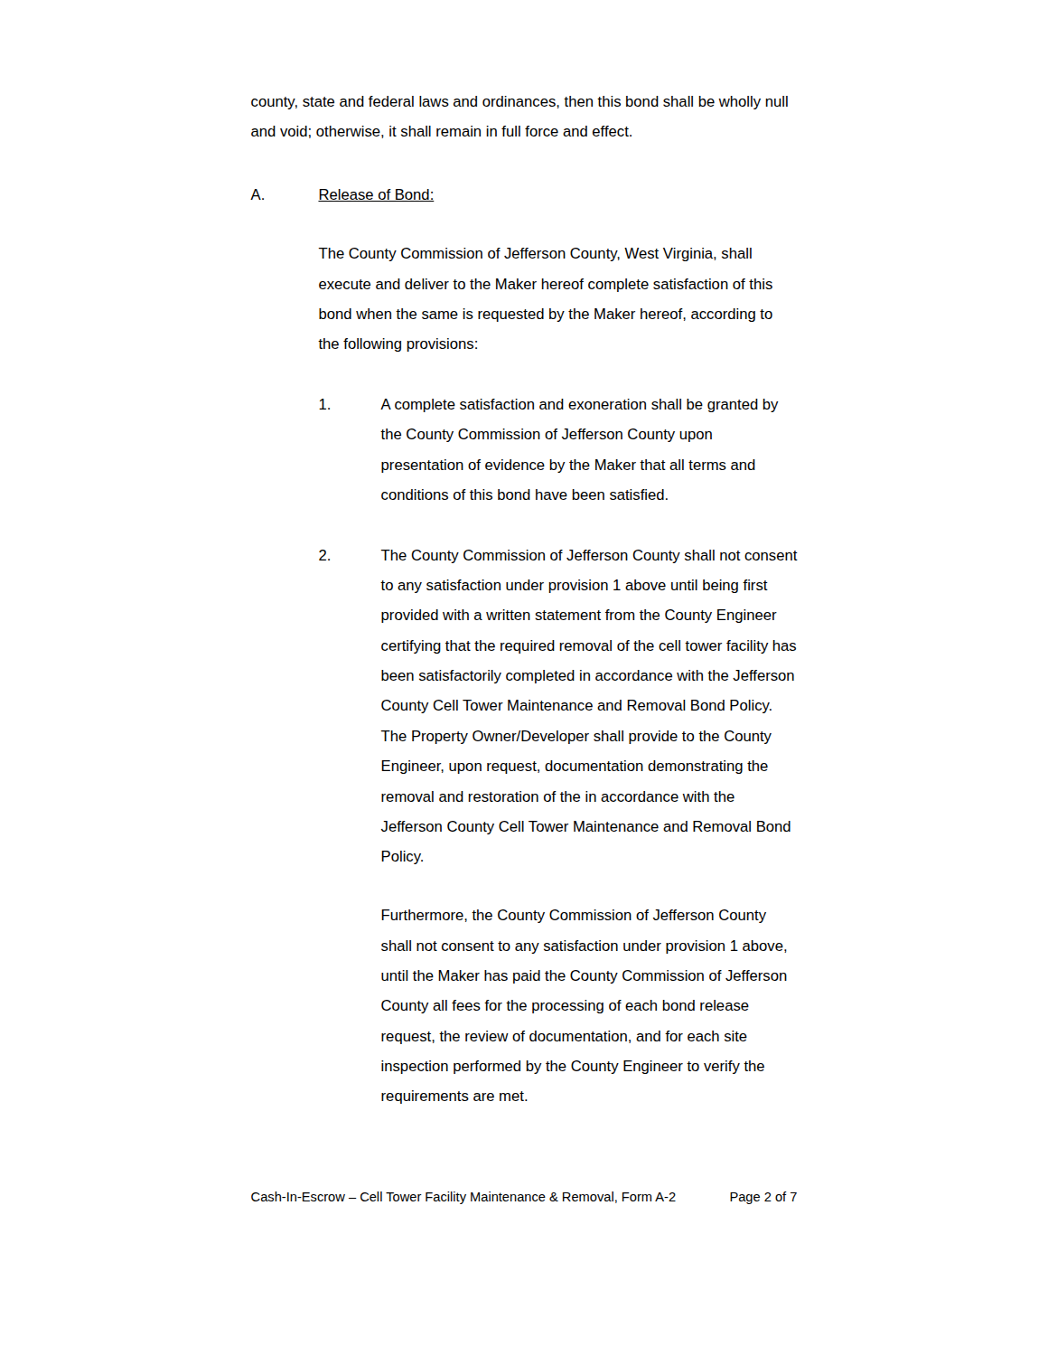county, state and federal laws and ordinances, then this bond shall be wholly null and void; otherwise, it shall remain in full force and effect.
A. Release of Bond:
The County Commission of Jefferson County, West Virginia, shall execute and deliver to the Maker hereof complete satisfaction of this bond when the same is requested by the Maker hereof, according to the following provisions:
1.
A complete satisfaction and exoneration shall be granted by the County Commission of Jefferson County upon presentation of evidence by the Maker that all terms and conditions of this bond have been satisfied.
2.
The County Commission of Jefferson County shall not consent to any satisfaction under provision 1 above until being first provided with a written statement from the County Engineer certifying that the required removal of the cell tower facility has been satisfactorily completed in accordance with the Jefferson County Cell Tower Maintenance and Removal Bond Policy. The Property Owner/Developer shall provide to the County Engineer, upon request, documentation demonstrating the removal and restoration of the in accordance with the Jefferson County Cell Tower Maintenance and Removal Bond Policy.
Furthermore, the County Commission of Jefferson County shall not consent to any satisfaction under provision 1 above, until the Maker has paid the County Commission of Jefferson County all fees for the processing of each bond release request, the review of documentation, and for each site inspection performed by the County Engineer to verify the requirements are met.
Cash-In-Escrow – Cell Tower Facility Maintenance & Removal, Form A-2 Page 2 of 7